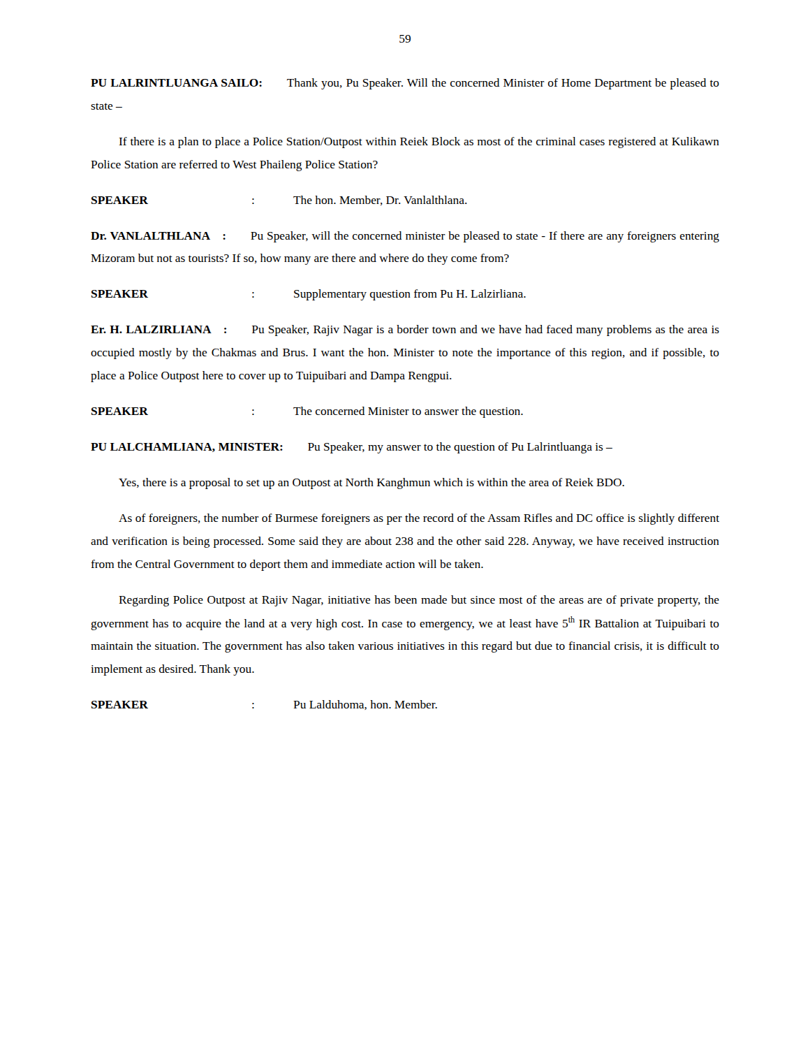59
PU LALRINTLUANGA SAILO:  Thank you, Pu Speaker. Will the concerned Minister of Home Department be pleased to state –
If there is a plan to place a Police Station/Outpost within Reiek Block as most of the criminal cases registered at Kulikawn Police Station are referred to West Phaileng Police Station?
SPEAKER : The hon. Member, Dr. Vanlalthlana.
Dr. VANLALTHLANA :  Pu Speaker, will the concerned minister be pleased to state - If there are any foreigners entering Mizoram but not as tourists? If so, how many are there and where do they come from?
SPEAKER : Supplementary question from Pu H. Lalzirliana.
Er. H. LALZIRLIANA :  Pu Speaker, Rajiv Nagar is a border town and we have had faced many problems as the area is occupied mostly by the Chakmas and Brus. I want the hon. Minister to note the importance of this region, and if possible, to place a Police Outpost here to cover up to Tuipuibari and Dampa Rengpui.
SPEAKER : The concerned Minister to answer the question.
PU LALCHAMLIANA, MINISTER:  Pu Speaker, my answer to the question of Pu Lalrintluanga is –
Yes, there is a proposal to set up an Outpost at North Kanghmun which is within the area of Reiek BDO.
As of foreigners, the number of Burmese foreigners as per the record of the Assam Rifles and DC office is slightly different and verification is being processed. Some said they are about 238 and the other said 228. Anyway, we have received instruction from the Central Government to deport them and immediate action will be taken.
Regarding Police Outpost at Rajiv Nagar, initiative has been made but since most of the areas are of private property, the government has to acquire the land at a very high cost. In case to emergency, we at least have 5th IR Battalion at Tuipuibari to maintain the situation. The government has also taken various initiatives in this regard but due to financial crisis, it is difficult to implement as desired. Thank you.
SPEAKER : Pu Lalduhoma, hon. Member.